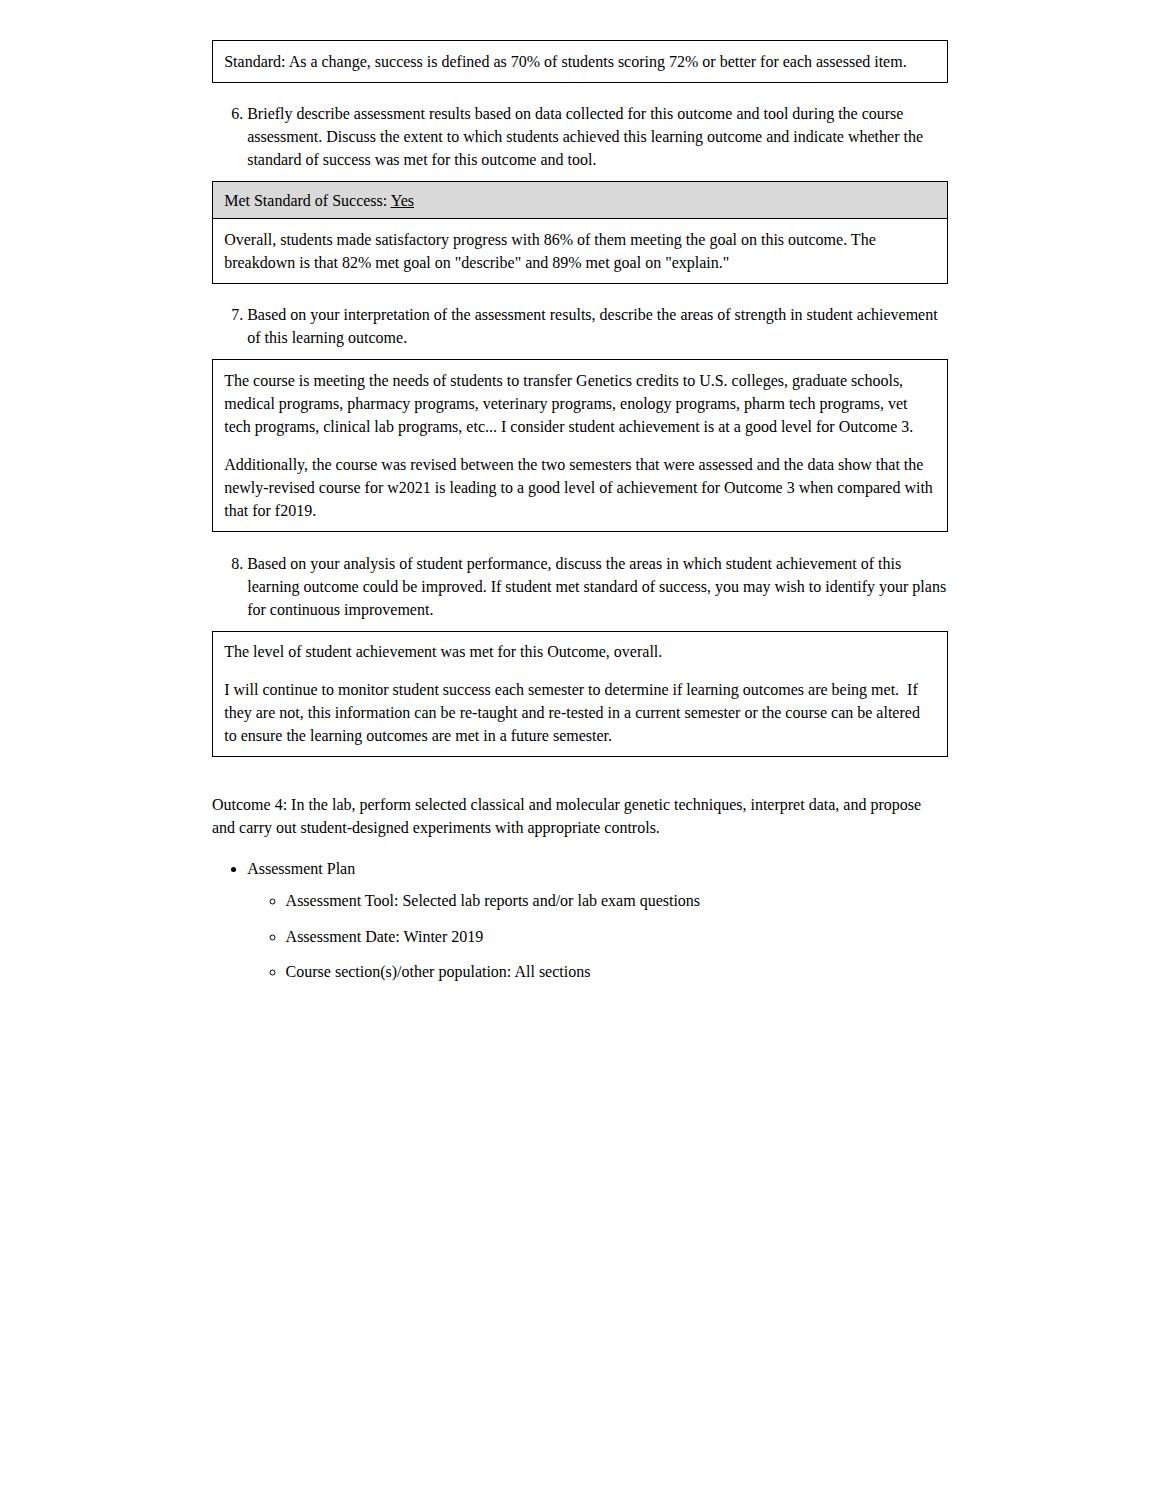Standard: As a change, success is defined as 70% of students scoring 72% or better for each assessed item.
Briefly describe assessment results based on data collected for this outcome and tool during the course assessment. Discuss the extent to which students achieved this learning outcome and indicate whether the standard of success was met for this outcome and tool.
Met Standard of Success: Yes
Overall, students made satisfactory progress with 86% of them meeting the goal on this outcome. The breakdown is that 82% met goal on "describe" and 89% met goal on "explain."
Based on your interpretation of the assessment results, describe the areas of strength in student achievement of this learning outcome.
The course is meeting the needs of students to transfer Genetics credits to U.S. colleges, graduate schools, medical programs, pharmacy programs, veterinary programs, enology programs, pharm tech programs, vet tech programs, clinical lab programs, etc... I consider student achievement is at a good level for Outcome 3.
Additionally, the course was revised between the two semesters that were assessed and the data show that the newly-revised course for w2021 is leading to a good level of achievement for Outcome 3 when compared with that for f2019.
Based on your analysis of student performance, discuss the areas in which student achievement of this learning outcome could be improved. If student met standard of success, you may wish to identify your plans for continuous improvement.
The level of student achievement was met for this Outcome, overall.
I will continue to monitor student success each semester to determine if learning outcomes are being met. If they are not, this information can be re-taught and re-tested in a current semester or the course can be altered to ensure the learning outcomes are met in a future semester.
Outcome 4: In the lab, perform selected classical and molecular genetic techniques, interpret data, and propose and carry out student-designed experiments with appropriate controls.
Assessment Plan
Assessment Tool: Selected lab reports and/or lab exam questions
Assessment Date: Winter 2019
Course section(s)/other population: All sections